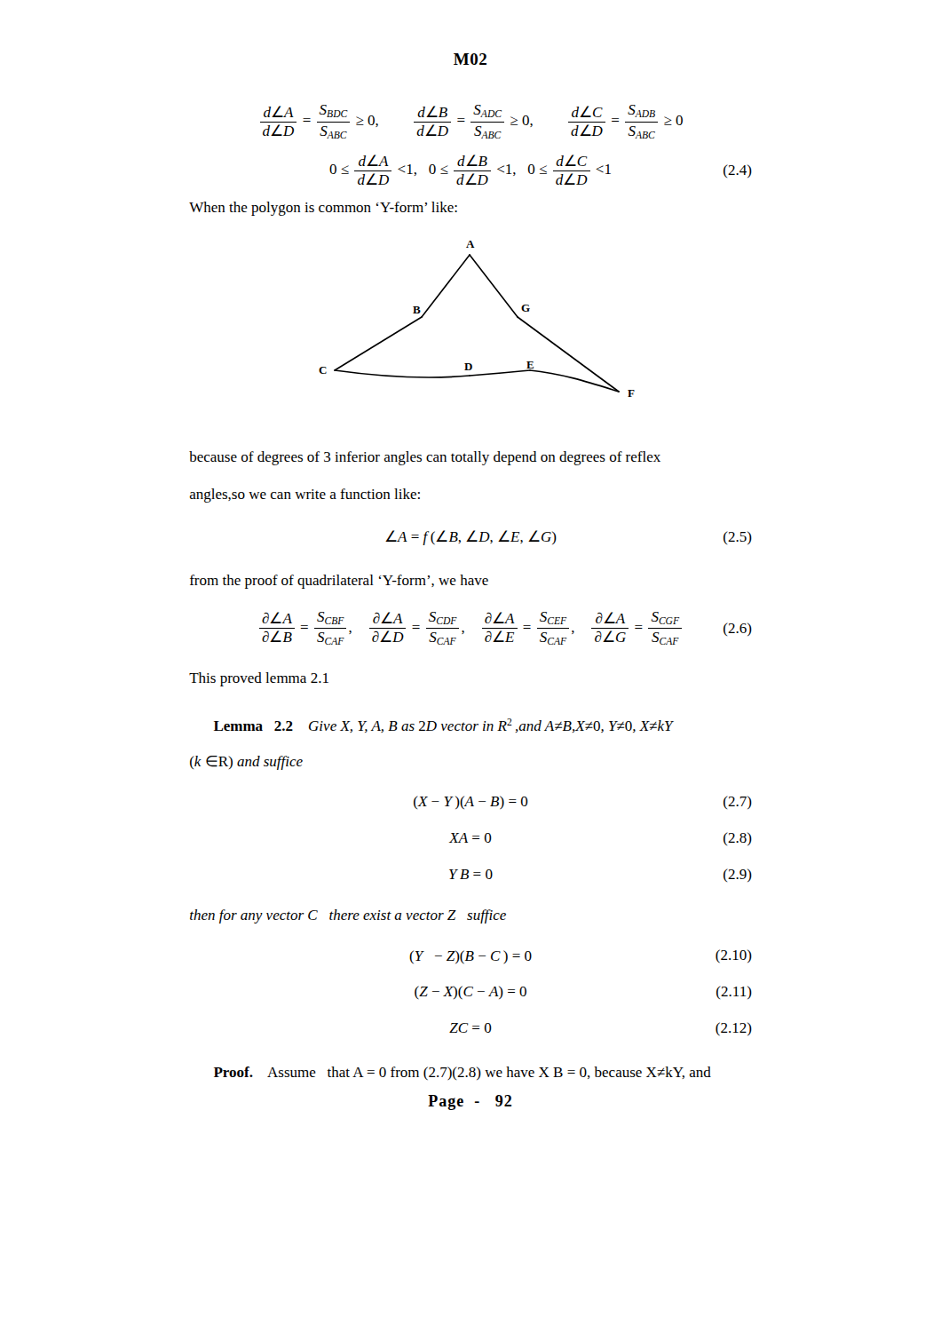M02
d A d D = SBDC SABC ≥ 0, d B d D = SADC SABC ≥ 0, d C d D = SADB SABC ≥ 0
0 ≤ d A d D <1, 0 ≤ d B d D <1, 0 ≤ d C d D <1 (2.4)
When the polygon is common ‘Y-form’ like:
A B C D E F G
because of degrees of 3 inferior angles can totally depend on degrees of reflex
angles,so we can write a function like:
A = f ( B, D, E, G) (2.5)
from the proof of quadrilateral ‘Y-form’, we have
∂ A∂ B = SCBF SCAF, ∂ A∂ D = SCDF SCAF, ∂ A∂ E = SCEF SCAF, ∂ A∂ G = SCGF SCAF (2.6)
This proved lemma 2.1
Lemma 2.2 Give X, Y, A, B as 2D vector in R2 ,and A≠B,X≠0, Y≠0, X≠kY
(k ∈R) and suffice
(X − Y )(A − B) = 0 (2.7)
XA = 0 (2.8)
Y B = 0 (2.9)
then for any vector C there exist a vector Z suffice
(Y − Z)(B − C ) = 0 (2.10)
(Z − X)(C − A) = 0 (2.11)
ZC = 0 (2.12)
Proof. Assume that A = 0 from (2.7)(2.8) we have X B = 0, because X≠kY, and
Page - 92